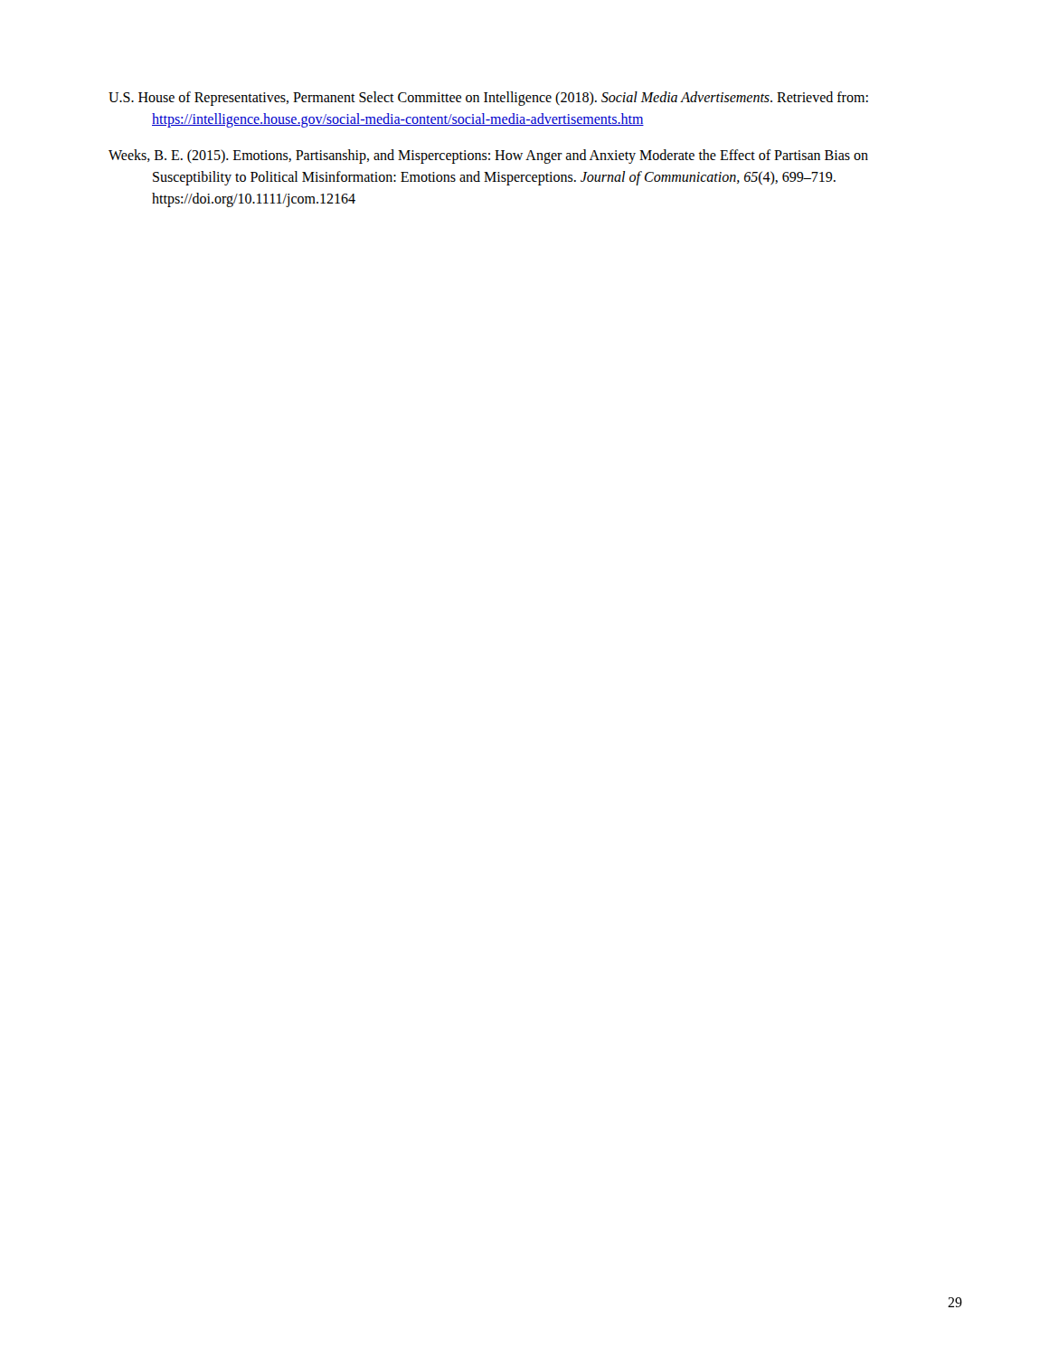U.S. House of Representatives, Permanent Select Committee on Intelligence (2018). Social Media Advertisements. Retrieved from: https://intelligence.house.gov/social-media-content/social-media-advertisements.htm
Weeks, B. E. (2015). Emotions, Partisanship, and Misperceptions: How Anger and Anxiety Moderate the Effect of Partisan Bias on Susceptibility to Political Misinformation: Emotions and Misperceptions. Journal of Communication, 65(4), 699–719. https://doi.org/10.1111/jcom.12164
29